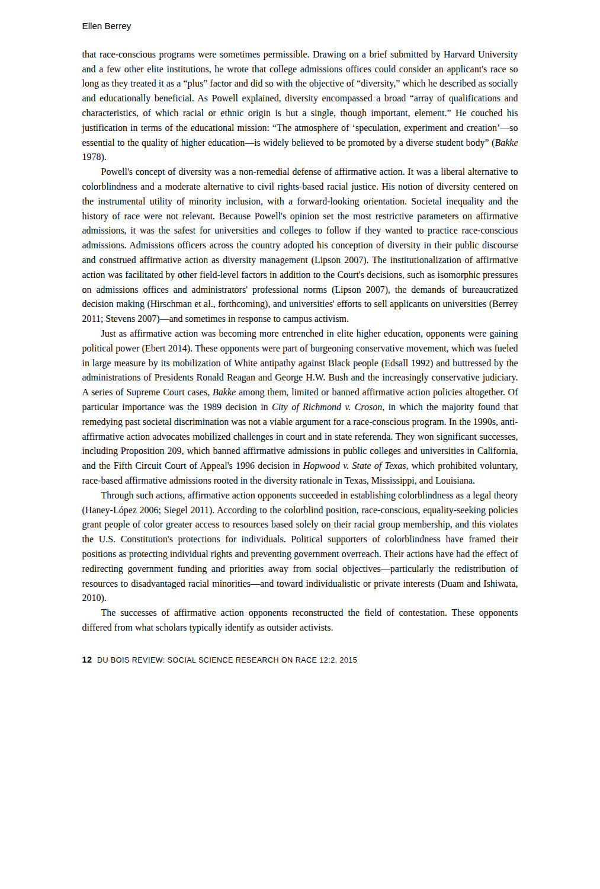Ellen Berrey
that race-conscious programs were sometimes permissible. Drawing on a brief submitted by Harvard University and a few other elite institutions, he wrote that college admissions offices could consider an applicant's race so long as they treated it as a “plus” factor and did so with the objective of “diversity,” which he described as socially and educationally beneficial. As Powell explained, diversity encompassed a broad “array of qualifications and characteristics, of which racial or ethnic origin is but a single, though important, element.” He couched his justification in terms of the educational mission: “The atmosphere of ‘speculation, experiment and creation’—so essential to the quality of higher education—is widely believed to be promoted by a diverse student body” (Bakke 1978).
Powell's concept of diversity was a non-remedial defense of affirmative action. It was a liberal alternative to colorblindness and a moderate alternative to civil rights-based racial justice. His notion of diversity centered on the instrumental utility of minority inclusion, with a forward-looking orientation. Societal inequality and the history of race were not relevant. Because Powell's opinion set the most restrictive parameters on affirmative admissions, it was the safest for universities and colleges to follow if they wanted to practice race-conscious admissions. Admissions officers across the country adopted his conception of diversity in their public discourse and construed affirmative action as diversity management (Lipson 2007). The institutionalization of affirmative action was facilitated by other field-level factors in addition to the Court's decisions, such as isomorphic pressures on admissions offices and administrators' professional norms (Lipson 2007), the demands of bureaucratized decision making (Hirschman et al., forthcoming), and universities' efforts to sell applicants on universities (Berrey 2011; Stevens 2007)—and sometimes in response to campus activism.
Just as affirmative action was becoming more entrenched in elite higher education, opponents were gaining political power (Ebert 2014). These opponents were part of burgeoning conservative movement, which was fueled in large measure by its mobilization of White antipathy against Black people (Edsall 1992) and buttressed by the administrations of Presidents Ronald Reagan and George H.W. Bush and the increasingly conservative judiciary. A series of Supreme Court cases, Bakke among them, limited or banned affirmative action policies altogether. Of particular importance was the 1989 decision in City of Richmond v. Croson, in which the majority found that remedying past societal discrimination was not a viable argument for a race-conscious program. In the 1990s, anti-affirmative action advocates mobilized challenges in court and in state referenda. They won significant successes, including Proposition 209, which banned affirmative admissions in public colleges and universities in California, and the Fifth Circuit Court of Appeal's 1996 decision in Hopwood v. State of Texas, which prohibited voluntary, race-based affirmative admissions rooted in the diversity rationale in Texas, Mississippi, and Louisiana.
Through such actions, affirmative action opponents succeeded in establishing colorblindness as a legal theory (Haney-López 2006; Siegel 2011). According to the colorblind position, race-conscious, equality-seeking policies grant people of color greater access to resources based solely on their racial group membership, and this violates the U.S. Constitution's protections for individuals. Political supporters of colorblindness have framed their positions as protecting individual rights and preventing government overreach. Their actions have had the effect of redirecting government funding and priorities away from social objectives—particularly the redistribution of resources to disadvantaged racial minorities—and toward individualistic or private interests (Duam and Ishiwata, 2010).
The successes of affirmative action opponents reconstructed the field of contestation. These opponents differed from what scholars typically identify as outsider activists.
12 DU BOIS REVIEW: SOCIAL SCIENCE RESEARCH ON RACE 12:2, 2015